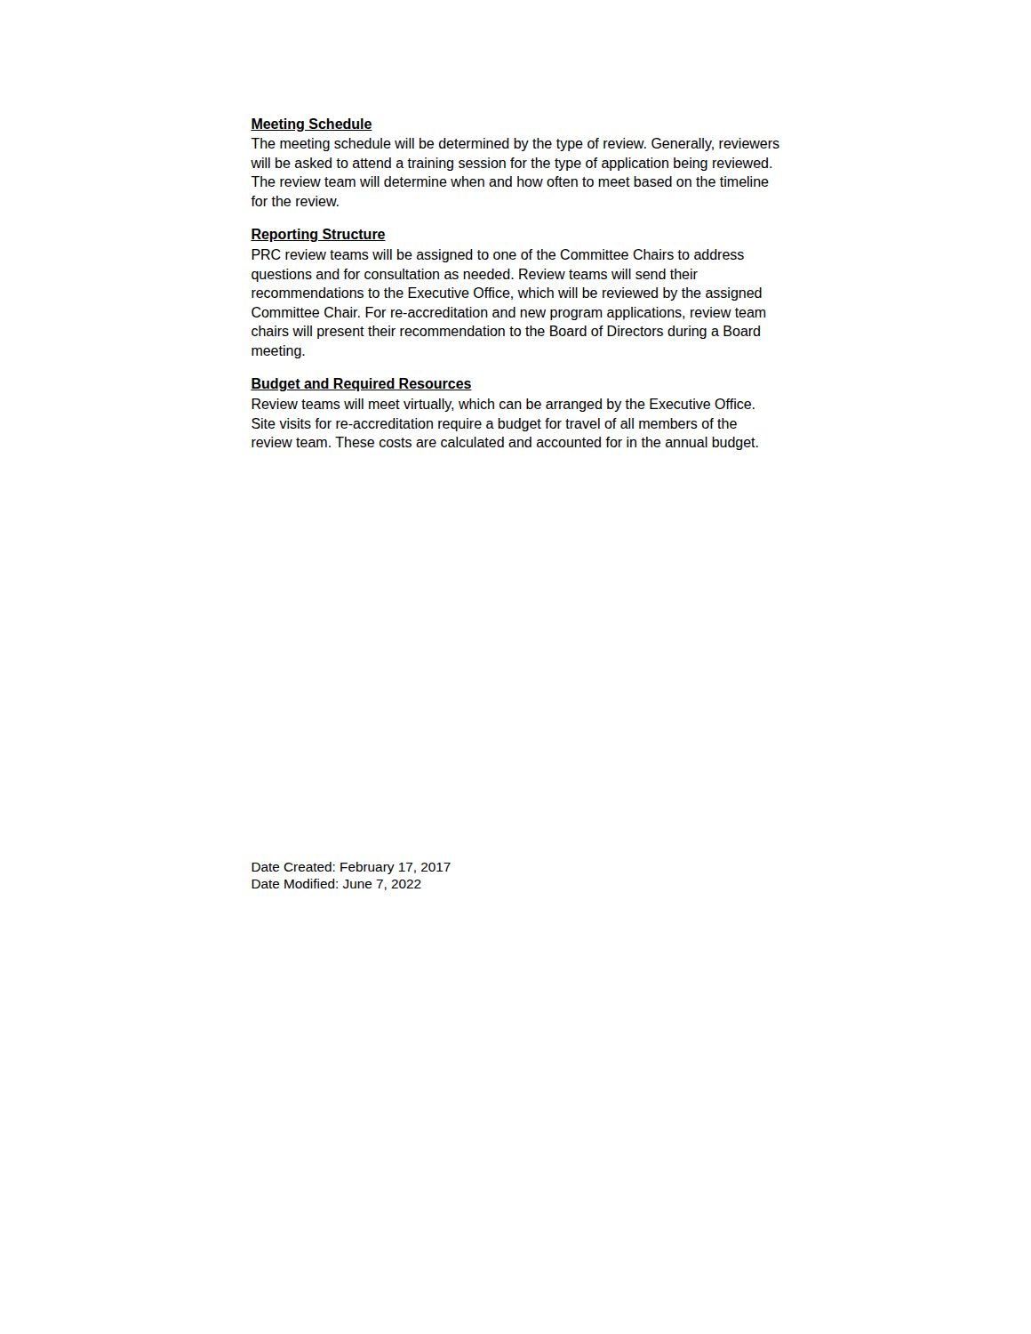Meeting Schedule
The meeting schedule will be determined by the type of review. Generally, reviewers will be asked to attend a training session for the type of application being reviewed. The review team will determine when and how often to meet based on the timeline for the review.
Reporting Structure
PRC review teams will be assigned to one of the Committee Chairs to address questions and for consultation as needed. Review teams will send their recommendations to the Executive Office, which will be reviewed by the assigned Committee Chair. For re-accreditation and new program applications, review team chairs will present their recommendation to the Board of Directors during a Board meeting.
Budget and Required Resources
Review teams will meet virtually, which can be arranged by the Executive Office. Site visits for re-accreditation require a budget for travel of all members of the review team. These costs are calculated and accounted for in the annual budget.
Date Created: February 17, 2017
Date Modified: June 7, 2022